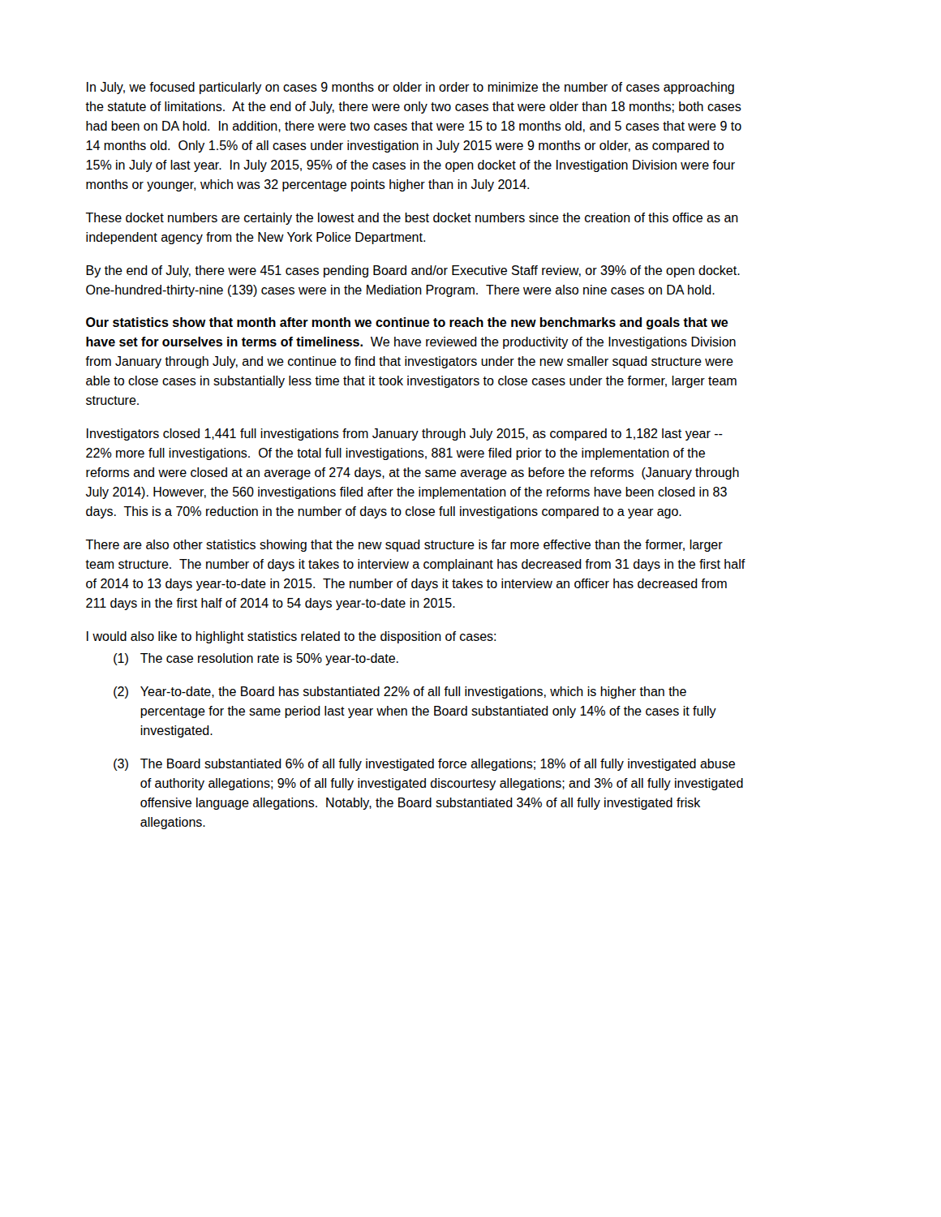In July, we focused particularly on cases 9 months or older in order to minimize the number of cases approaching the statute of limitations. At the end of July, there were only two cases that were older than 18 months; both cases had been on DA hold. In addition, there were two cases that were 15 to 18 months old, and 5 cases that were 9 to 14 months old. Only 1.5% of all cases under investigation in July 2015 were 9 months or older, as compared to 15% in July of last year. In July 2015, 95% of the cases in the open docket of the Investigation Division were four months or younger, which was 32 percentage points higher than in July 2014.
These docket numbers are certainly the lowest and the best docket numbers since the creation of this office as an independent agency from the New York Police Department.
By the end of July, there were 451 cases pending Board and/or Executive Staff review, or 39% of the open docket. One-hundred-thirty-nine (139) cases were in the Mediation Program. There were also nine cases on DA hold.
Our statistics show that month after month we continue to reach the new benchmarks and goals that we have set for ourselves in terms of timeliness. We have reviewed the productivity of the Investigations Division from January through July, and we continue to find that investigators under the new smaller squad structure were able to close cases in substantially less time that it took investigators to close cases under the former, larger team structure.
Investigators closed 1,441 full investigations from January through July 2015, as compared to 1,182 last year -- 22% more full investigations. Of the total full investigations, 881 were filed prior to the implementation of the reforms and were closed at an average of 274 days, at the same average as before the reforms (January through July 2014). However, the 560 investigations filed after the implementation of the reforms have been closed in 83 days. This is a 70% reduction in the number of days to close full investigations compared to a year ago.
There are also other statistics showing that the new squad structure is far more effective than the former, larger team structure. The number of days it takes to interview a complainant has decreased from 31 days in the first half of 2014 to 13 days year-to-date in 2015. The number of days it takes to interview an officer has decreased from 211 days in the first half of 2014 to 54 days year-to-date in 2015.
I would also like to highlight statistics related to the disposition of cases:
The case resolution rate is 50% year-to-date.
Year-to-date, the Board has substantiated 22% of all full investigations, which is higher than the percentage for the same period last year when the Board substantiated only 14% of the cases it fully investigated.
The Board substantiated 6% of all fully investigated force allegations; 18% of all fully investigated abuse of authority allegations; 9% of all fully investigated discourtesy allegations; and 3% of all fully investigated offensive language allegations. Notably, the Board substantiated 34% of all fully investigated frisk allegations.